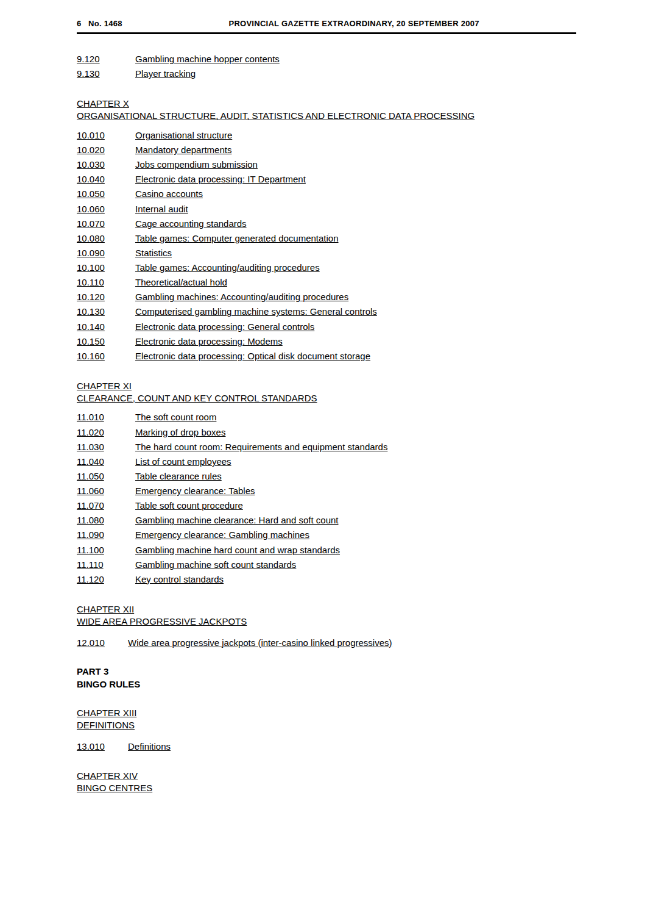6 No. 1468 Provincial Gazette Extraordinary, 20 September 2007
| 9.120 | Gambling machine hopper contents |
| 9.130 | Player tracking |
Chapter X Organisational structure, audit, statistics and electronic data processing
| 10.010 | Organisational structure |
| 10.020 | Mandatory departments |
| 10.030 | Jobs compendium submission |
| 10.040 | Electronic data processing: IT Department |
| 10.050 | Casino accounts |
| 10.060 | Internal audit |
| 10.070 | Cage accounting standards |
| 10.080 | Table games: Computer generated documentation |
| 10.090 | Statistics |
| 10.100 | Table games: Accounting/auditing procedures |
| 10.110 | Theoretical/actual hold |
| 10.120 | Gambling machines: Accounting/auditing procedures |
| 10.130 | Computerised gambling machine systems: General controls |
| 10.140 | Electronic data processing: General controls |
| 10.150 | Electronic data processing: Modems |
| 10.160 | Electronic data processing: Optical disk document storage |
Chapter XI Clearance, count and key control standards
| 11.010 | The soft count room |
| 11.020 | Marking of drop boxes |
| 11.030 | The hard count room: Requirements and equipment standards |
| 11.040 | List of count employees |
| 11.050 | Table clearance rules |
| 11.060 | Emergency clearance: Tables |
| 11.070 | Table soft count procedure |
| 11.080 | Gambling machine clearance: Hard and soft count |
| 11.090 | Emergency clearance: Gambling machines |
| 11.100 | Gambling machine hard count and wrap standards |
| 11.110 | Gambling machine soft count standards |
| 11.120 | Key control standards |
Chapter XII Wide area progressive jackpots
12.010 Wide area progressive jackpots (inter-casino linked progressives)
Part 3 Bingo rules
Chapter XIII Definitions
13.010 Definitions
Chapter XIV Bingo centres